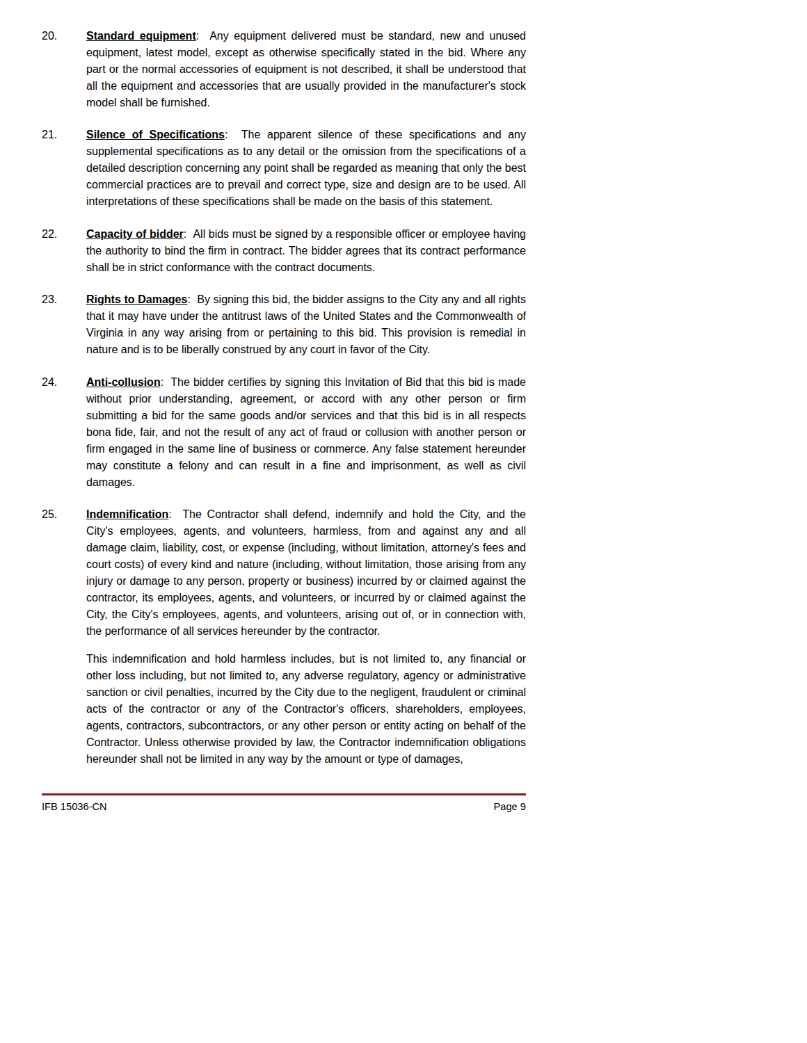20.
Standard equipment: Any equipment delivered must be standard, new and unused equipment, latest model, except as otherwise specifically stated in the bid. Where any part or the normal accessories of equipment is not described, it shall be understood that all the equipment and accessories that are usually provided in the manufacturer's stock model shall be furnished.
21.
Silence of Specifications: The apparent silence of these specifications and any supplemental specifications as to any detail or the omission from the specifications of a detailed description concerning any point shall be regarded as meaning that only the best commercial practices are to prevail and correct type, size and design are to be used. All interpretations of these specifications shall be made on the basis of this statement.
22.
Capacity of bidder: All bids must be signed by a responsible officer or employee having the authority to bind the firm in contract. The bidder agrees that its contract performance shall be in strict conformance with the contract documents.
23.
Rights to Damages: By signing this bid, the bidder assigns to the City any and all rights that it may have under the antitrust laws of the United States and the Commonwealth of Virginia in any way arising from or pertaining to this bid. This provision is remedial in nature and is to be liberally construed by any court in favor of the City.
24.
Anti-collusion: The bidder certifies by signing this Invitation of Bid that this bid is made without prior understanding, agreement, or accord with any other person or firm submitting a bid for the same goods and/or services and that this bid is in all respects bona fide, fair, and not the result of any act of fraud or collusion with another person or firm engaged in the same line of business or commerce. Any false statement hereunder may constitute a felony and can result in a fine and imprisonment, as well as civil damages.
25.
Indemnification: The Contractor shall defend, indemnify and hold the City, and the City's employees, agents, and volunteers, harmless, from and against any and all damage claim, liability, cost, or expense (including, without limitation, attorney's fees and court costs) of every kind and nature (including, without limitation, those arising from any injury or damage to any person, property or business) incurred by or claimed against the contractor, its employees, agents, and volunteers, or incurred by or claimed against the City, the City's employees, agents, and volunteers, arising out of, or in connection with, the performance of all services hereunder by the contractor.
This indemnification and hold harmless includes, but is not limited to, any financial or other loss including, but not limited to, any adverse regulatory, agency or administrative sanction or civil penalties, incurred by the City due to the negligent, fraudulent or criminal acts of the contractor or any of the Contractor's officers, shareholders, employees, agents, contractors, subcontractors, or any other person or entity acting on behalf of the Contractor. Unless otherwise provided by law, the Contractor indemnification obligations hereunder shall not be limited in any way by the amount or type of damages,
IFB 15036-CN Page 9